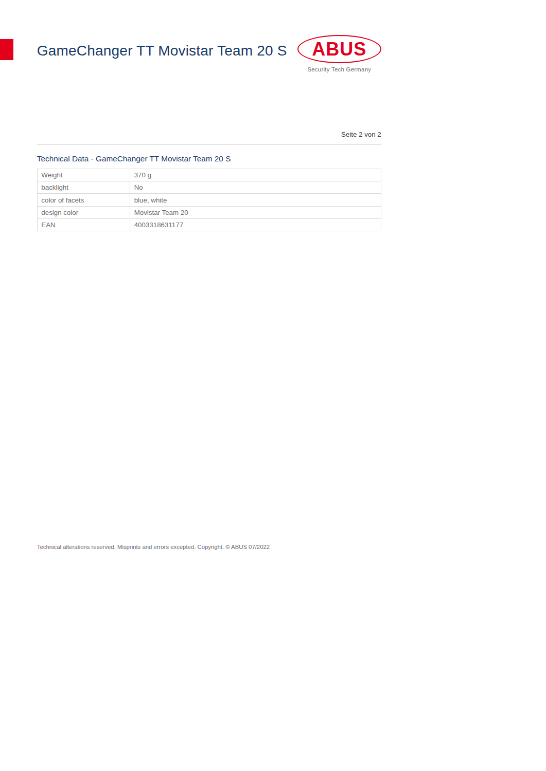GameChanger TT Movistar Team 20 S
ABUS
Security Tech Germany
Seite 2 von 2
Technical Data - GameChanger TT Movistar Team 20 S
| Weight | 370 g |
| backlight | No |
| color of facets | blue, white |
| design color | Movistar Team 20 |
| EAN | 4003318631177 |
Technical alterations reserved. Misprints and errors excepted. Copyright. © ABUS 07/2022